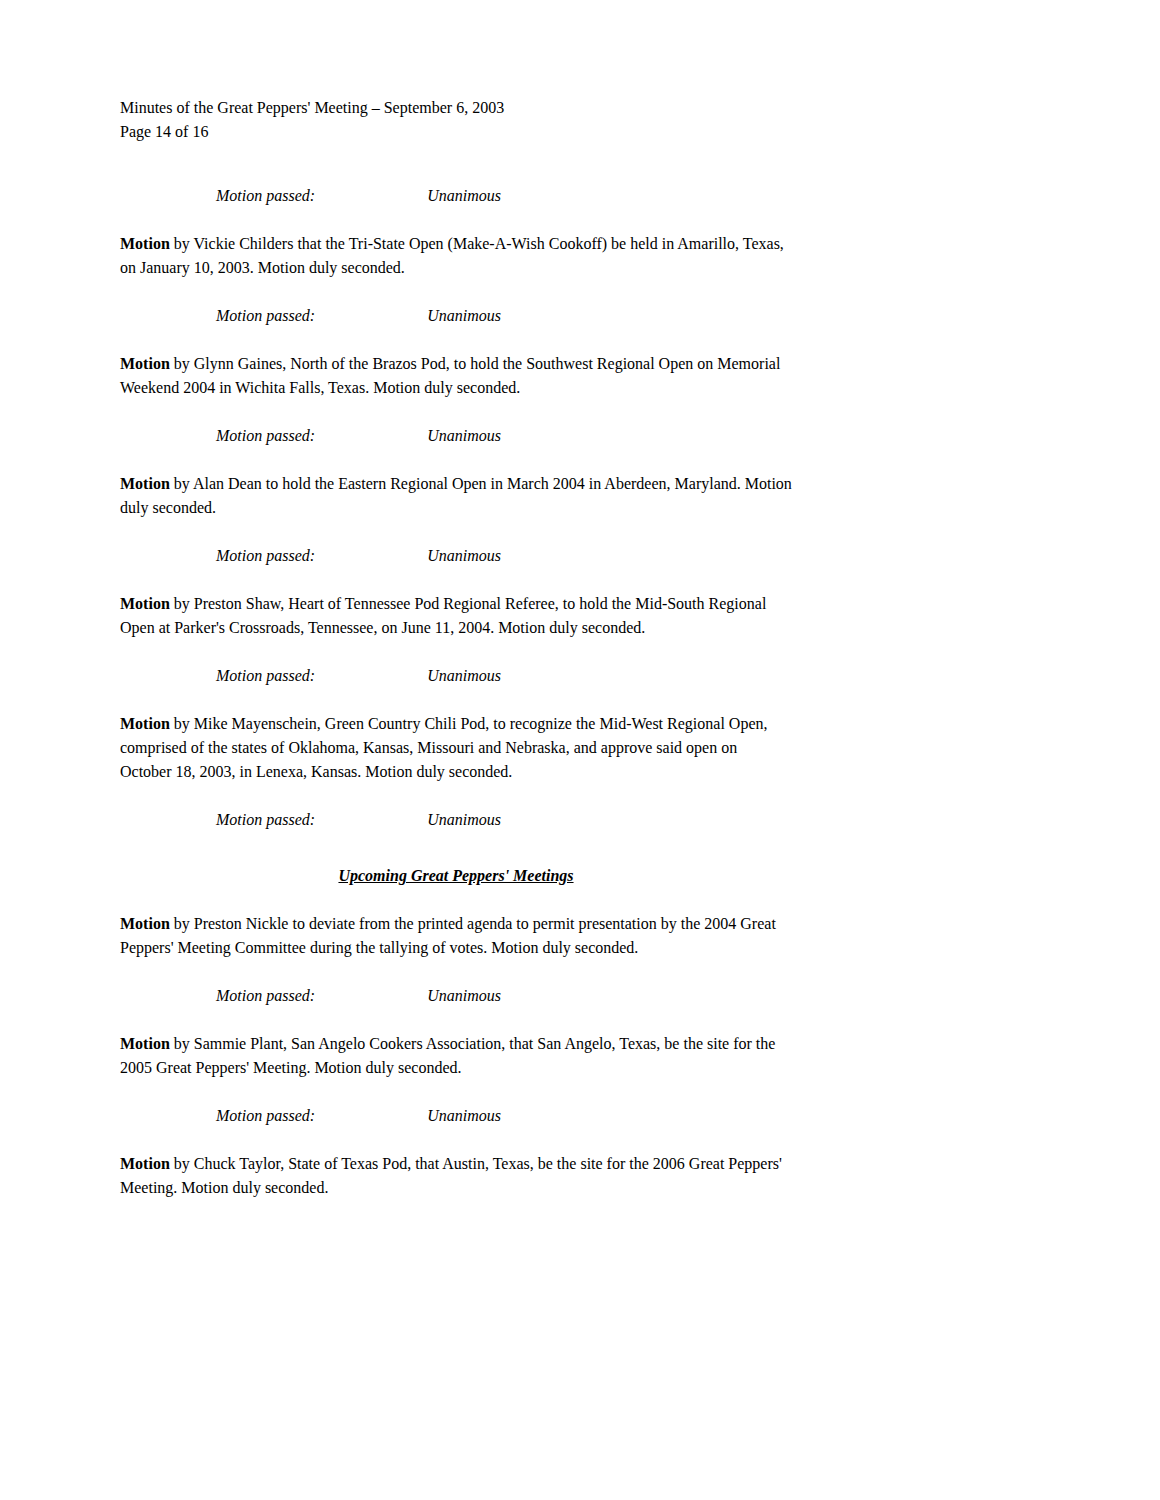Minutes of the Great Peppers' Meeting – September 6, 2003
Page 14 of 16
Motion passed: Unanimous
Motion by Vickie Childers that the Tri-State Open (Make-A-Wish Cookoff) be held in Amarillo, Texas, on January 10, 2003. Motion duly seconded.
Motion passed: Unanimous
Motion by Glynn Gaines, North of the Brazos Pod, to hold the Southwest Regional Open on Memorial Weekend 2004 in Wichita Falls, Texas. Motion duly seconded.
Motion passed: Unanimous
Motion by Alan Dean to hold the Eastern Regional Open in March 2004 in Aberdeen, Maryland. Motion duly seconded.
Motion passed: Unanimous
Motion by Preston Shaw, Heart of Tennessee Pod Regional Referee, to hold the Mid-South Regional Open at Parker's Crossroads, Tennessee, on June 11, 2004. Motion duly seconded.
Motion passed: Unanimous
Motion by Mike Mayenschein, Green Country Chili Pod, to recognize the Mid-West Regional Open, comprised of the states of Oklahoma, Kansas, Missouri and Nebraska, and approve said open on October 18, 2003, in Lenexa, Kansas. Motion duly seconded.
Motion passed: Unanimous
Upcoming Great Peppers' Meetings
Motion by Preston Nickle to deviate from the printed agenda to permit presentation by the 2004 Great Peppers' Meeting Committee during the tallying of votes. Motion duly seconded.
Motion passed: Unanimous
Motion by Sammie Plant, San Angelo Cookers Association, that San Angelo, Texas, be the site for the 2005 Great Peppers' Meeting. Motion duly seconded.
Motion passed: Unanimous
Motion by Chuck Taylor, State of Texas Pod, that Austin, Texas, be the site for the 2006 Great Peppers' Meeting. Motion duly seconded.